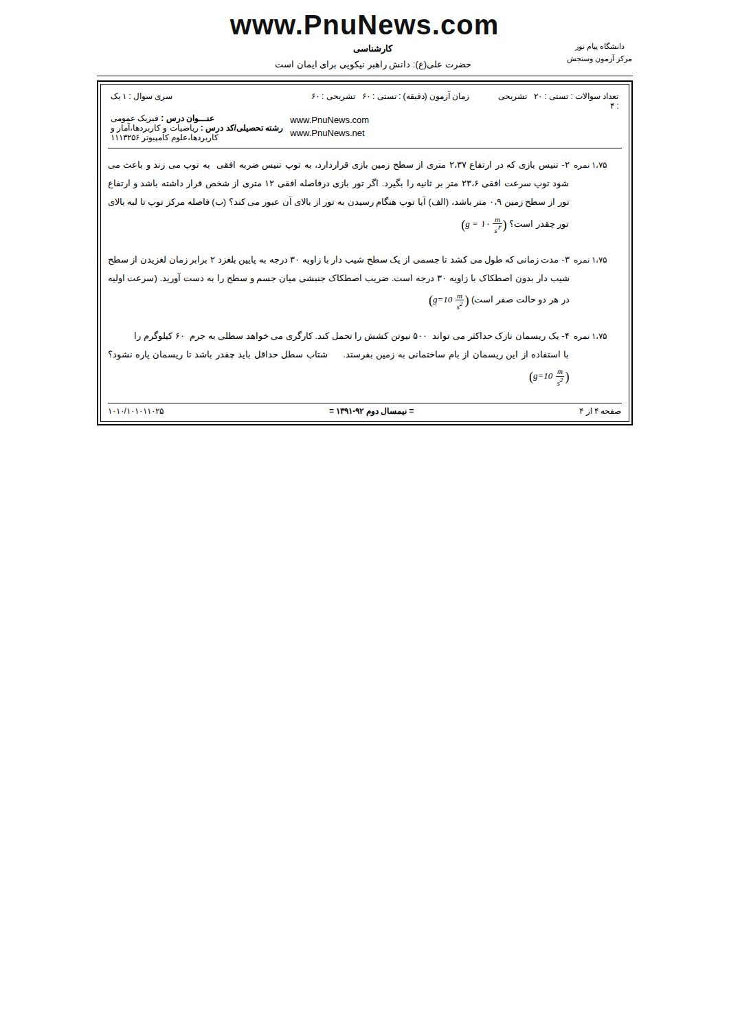www. PnuNews. com
دانشگاه پیام نور
مرکز آزمون وسنجش
کارشناسی
حضرت علی(ع): دانش راهبر نیکویی برای ایمان است
| تعداد سوالات : تستی : ۲۰ تشریحی : ۴ | زمان آزمون (دقیقه) : تستی : ۶۰ تشریحی : ۶۰ | سری سوال : ۱ یک |
| www.PnuNews.com www.PnuNews.net | عنـــوان درس : فیزیک عمومی رشته تحصیلی/کد درس : ریاضیات و کاربردها،آمار و کاربردها،علوم کامپیوتر ۱۱۱۳۲۵۶ |
۱،۷۵ نمره
۲- تنیس بازی که در ارتفاع ۲،۳۷ متری از سطح زمین بازی قراردارد، به توپ تنیس ضربه افقی به توپ می زند و باعث می شود توپ سرعت افقی ۲۳،۶ متر بر ثانیه را بگیرد. اگر تور بازی درفاصله افقی ۱۲ متری از شخص قرار داشته باشد و ارتفاع تور از سطح زمین ۰،۹ متر باشد، (الف) آیا توپ هنگام رسیدن به تور از بالای آن عبور می کند؟ (ب) فاصله مرکز توپ تا لبه بالای تور چقدر است؟ (g = ۱۰ ms۲)
۱،۷۵ نمره
۳- مدت زمانی که طول می کشد تا جسمی از یک سطح شیب دار با زاویه ۳۰ درجه به پایین بلغزد ۲ برابر زمان لغزیدن از سطح شیب دار بدون اصطکاک با زاویه ۳۰ درجه است. ضریب اصطکاک جنبشی میان جسم و سطح را به دست آورید. (سرعت اولیه در هر دو حالت صفر است) (g=10 ms2)
۱،۷۵ نمره
۴- یک ریسمان نازک حداکثر می تواند ۵۰۰ نیوتن کشش را تحمل کند. کارگری می خواهد سطلی به جرم ۶۰ کیلوگرم را
با استفاده از این ریسمان از بام ساختمانی به زمین بفرستد. شتاب سطل حداقل باید چقدر باشد تا ریسمان پاره نشود؟ (g=10 ms2)
صفحه ۴ از ۴
= نیمسال دوم ۹۲-۱۳۹۱ =
۱۰۱۰/۱۰۱۰۱۱۰۲۵